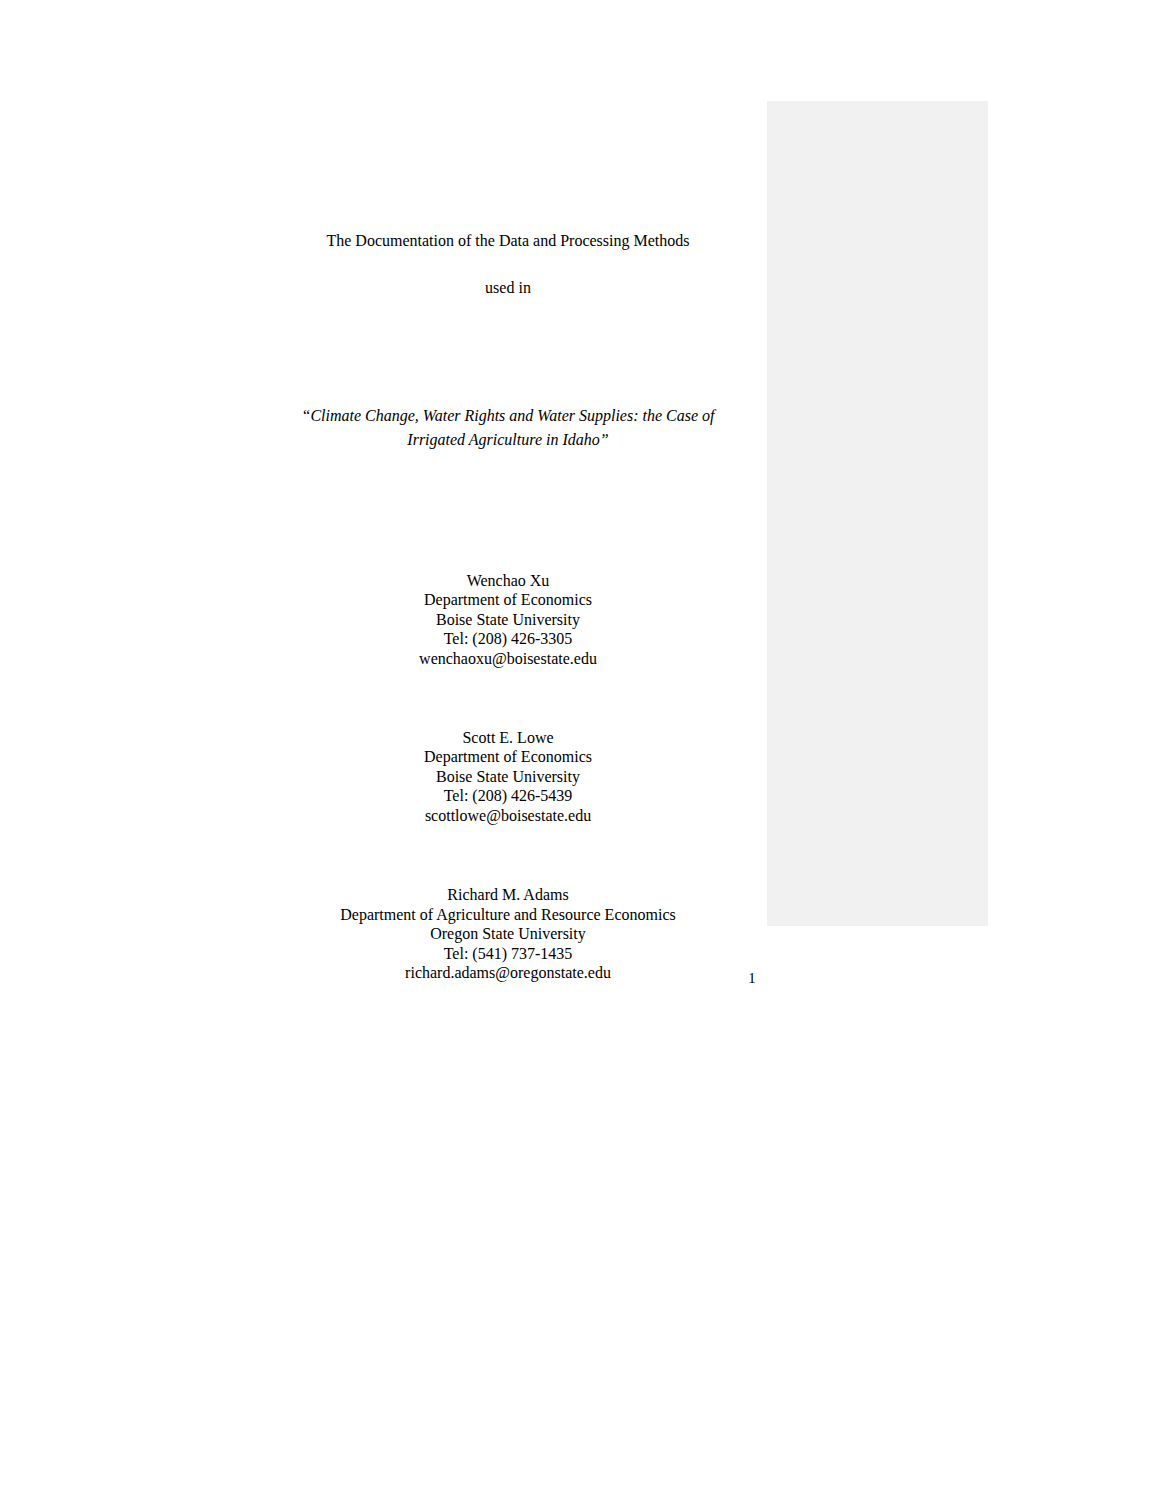The Documentation of the Data and Processing Methods used in
“Climate Change, Water Rights and Water Supplies: the Case of Irrigated Agriculture in Idaho”
Wenchao Xu
Department of Economics
Boise State University
Tel: (208) 426-3305
wenchaoxu@boisestate.edu
Scott E. Lowe
Department of Economics
Boise State University
Tel: (208) 426-5439
scottlowe@boisestate.edu
Richard M. Adams
Department of Agriculture and Resource Economics
Oregon State University
Tel: (541) 737-1435
richard.adams@oregonstate.edu
1